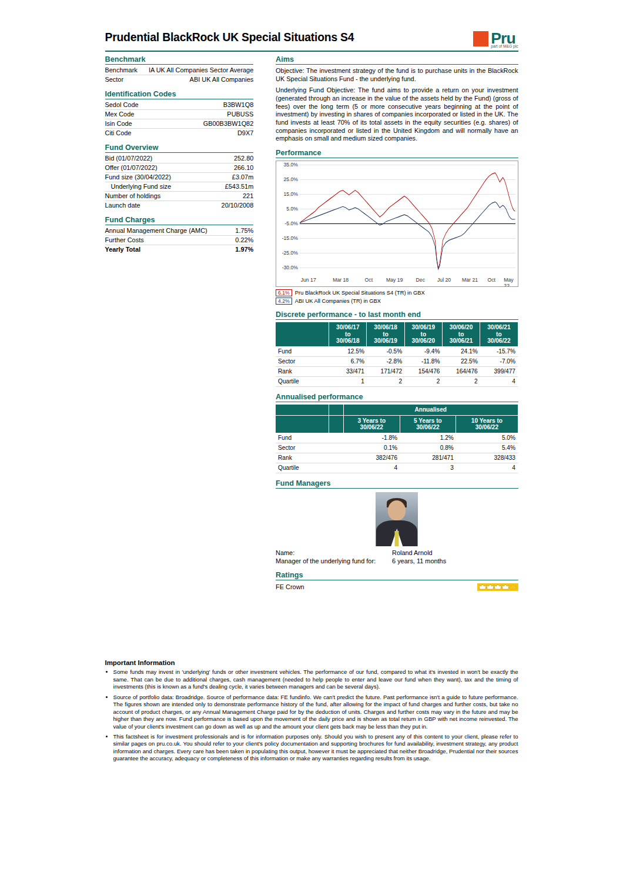Prudential BlackRock UK Special Situations S4
Pru
part of M&G plc
Benchmark
| Benchmark | IA UK All Companies Sector Average |
| Sector | ABI UK All Companies |
Identification Codes
| Sedol Code | B3BW1Q8 |
| Mex Code | PUBUSS |
| Isin Code | GB00B3BW1Q82 |
| Citi Code | D9X7 |
Fund Overview
| Bid (01/07/2022) | 252.80 |
| Offer (01/07/2022) | 266.10 |
| Fund size (30/04/2022) | £3.07m |
| Underlying Fund size | £543.51m |
| Number of holdings | 221 |
| Launch date | 20/10/2008 |
Fund Charges
| Annual Management Charge (AMC) | 1.75% |
| Further Costs | 0.22% |
| Yearly Total | 1.97% |
Aims
Objective: The investment strategy of the fund is to purchase units in the BlackRock UK Special Situations Fund - the underlying fund.
Underlying Fund Objective: The fund aims to provide a return on your investment (generated through an increase in the value of the assets held by the Fund) (gross of fees) over the long term (5 or more consecutive years beginning at the point of investment) by investing in shares of companies incorporated or listed in the UK. The fund invests at least 70% of its total assets in the equity securities (e.g. shares) of companies incorporated or listed in the United Kingdom and will normally have an emphasis on small and medium sized companies.
Performance
35.0%
25.0%
15.0%
5.0%
-5.0%
-15.0%
-25.0%
-30.0%
Jun 17 Mar 18 Oct May 19 Dec Jul 20 Mar 21 Oct May 22
6.1% Pru BlackRock UK Special Situations S4 (TR) in GBX
4.2% ABI UK All Companies (TR) in GBX
Discrete performance - to last month end
| | 30/06/17 to 30/06/18 | 30/06/18 to 30/06/19 | 30/06/19 to 30/06/20 | 30/06/20 to 30/06/21 | 30/06/21 to 30/06/22 |
| --- | --- | --- | --- | --- | --- |
| Fund | 12.5% | -0.5% | -9.4% | 24.1% | -15.7% |
| Sector | 6.7% | -2.8% | -11.8% | 22.5% | -7.0% |
| Rank | 33/471 | 171/472 | 154/476 | 164/476 | 399/477 |
| Quartile | 1 | 2 | 2 | 2 | 4 |
Annualised performance
| | | Annualised |
| --- | --- | --- |
| | | 3 Years to 30/06/22 | 5 Years to 30/06/22 | 10 Years to 30/06/22 |
| Fund | | -1.8% | 1.2% | 5.0% |
| Sector | | 0.1% | 0.8% | 5.4% |
| Rank | | 382/476 | 281/471 | 328/433 |
| Quartile | | 4 | 3 | 4 |
Fund Managers
| Name: | Roland Arnold |
| Manager of the underlying fund for: | 6 years, 11 months |
Ratings
FE Crown
Important Information
Some funds may invest in 'underlying' funds or other investment vehicles. The performance of our fund, compared to what it's invested in won't be exactly the same. That can be due to additional charges, cash management (needed to help people to enter and leave our fund when they want), tax and the timing of investments (this is known as a fund's dealing cycle, it varies between managers and can be several days).
Source of portfolio data: Broadridge. Source of performance data: FE fundinfo. We can't predict the future. Past performance isn't a guide to future performance. The figures shown are intended only to demonstrate performance history of the fund, after allowing for the impact of fund charges and further costs, but take no account of product charges, or any Annual Management Charge paid for by the deduction of units. Charges and further costs may vary in the future and may be higher than they are now. Fund performance is based upon the movement of the daily price and is shown as total return in GBP with net income reinvested. The value of your client's investment can go down as well as up and the amount your client gets back may be less than they put in.
This factsheet is for investment professionals and is for information purposes only. Should you wish to present any of this content to your client, please refer to similar pages on pru.co.uk. You should refer to your client's policy documentation and supporting brochures for fund availability, investment strategy, any product information and charges. Every care has been taken in populating this output, however it must be appreciated that neither Broadridge, Prudential nor their sources guarantee the accuracy, adequacy or completeness of this information or make any warranties regarding results from its usage.